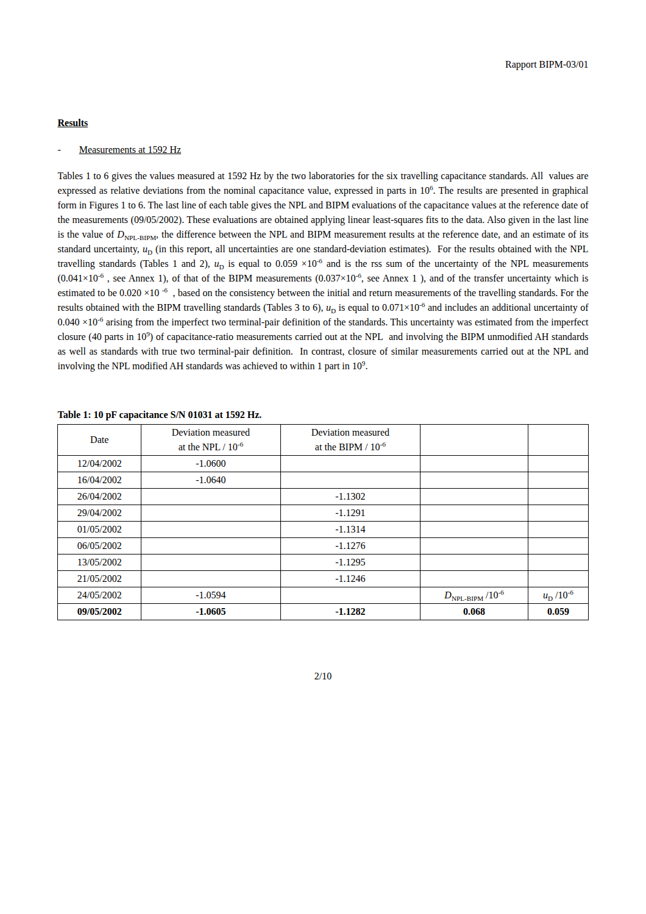Rapport BIPM-03/01
Results
-Measurements at 1592 Hz
Tables 1 to 6 gives the values measured at 1592 Hz by the two laboratories for the six travelling capacitance standards. All values are expressed as relative deviations from the nominal capacitance value, expressed in parts in 106. The results are presented in graphical form in Figures 1 to 6. The last line of each table gives the NPL and BIPM evaluations of the capacitance values at the reference date of the measurements (09/05/2002). These evaluations are obtained applying linear least-squares fits to the data. Also given in the last line is the value of DNPL-BIPM, the difference between the NPL and BIPM measurement results at the reference date, and an estimate of its standard uncertainty, uD (in this report, all uncertainties are one standard-deviation estimates). For the results obtained with the NPL travelling standards (Tables 1 and 2), uD is equal to 0.059 ×10-6 and is the rss sum of the uncertainty of the NPL measurements (0.041×10-6 , see Annex 1), of that of the BIPM measurements (0.037×10-6, see Annex 1 ), and of the transfer uncertainty which is estimated to be 0.020 ×10 -6 , based on the consistency between the initial and return measurements of the travelling standards. For the results obtained with the BIPM travelling standards (Tables 3 to 6), uD is equal to 0.071×10-6 and includes an additional uncertainty of 0.040 ×10-6 arising from the imperfect two terminal-pair definition of the standards. This uncertainty was estimated from the imperfect closure (40 parts in 109) of capacitance-ratio measurements carried out at the NPL and involving the BIPM unmodified AH standards as well as standards with true two terminal-pair definition. In contrast, closure of similar measurements carried out at the NPL and involving the NPL modified AH standards was achieved to within 1 part in 109.
Table 1: 10 pF capacitance S/N 01031 at 1592 Hz.
| Date | Deviation measured at the NPL / 10 -6 | Deviation measured at the BIPM / 10 -6 | | |
| 12/04/2002 | -1.0600 | | | |
| 16/04/2002 | -1.0640 | | | |
| 26/04/2002 | | -1.1302 | | |
| 29/04/2002 | | -1.1291 | | |
| 01/05/2002 | | -1.1314 | | |
| 06/05/2002 | | -1.1276 | | |
| 13/05/2002 | | -1.1295 | | |
| 21/05/2002 | | -1.1246 | | |
| 24/05/2002 | -1.0594 | | D NPL-BIPM /10 -6 | u D /10 -6 |
| 09/05/2002 | -1.0605 | -1.1282 | 0.068 | 0.059 |
2/10